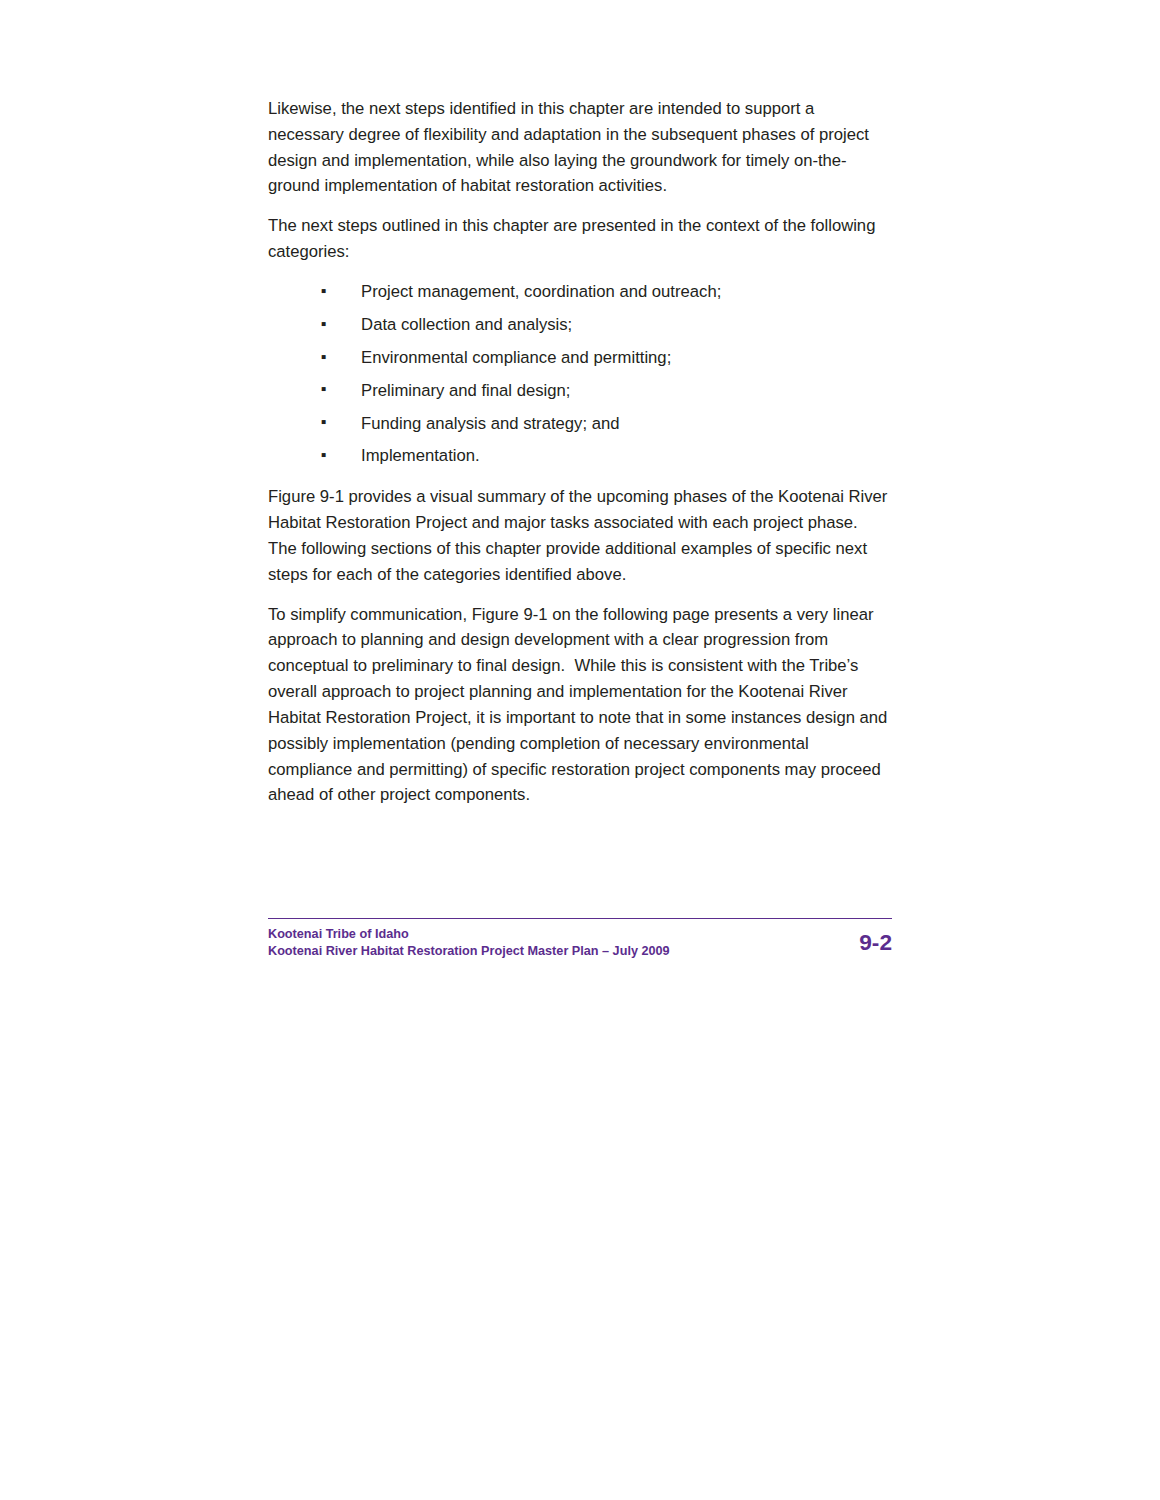Likewise, the next steps identified in this chapter are intended to support a necessary degree of flexibility and adaptation in the subsequent phases of project design and implementation, while also laying the groundwork for timely on-the-ground implementation of habitat restoration activities.
The next steps outlined in this chapter are presented in the context of the following categories:
Project management, coordination and outreach;
Data collection and analysis;
Environmental compliance and permitting;
Preliminary and final design;
Funding analysis and strategy; and
Implementation.
Figure 9-1 provides a visual summary of the upcoming phases of the Kootenai River Habitat Restoration Project and major tasks associated with each project phase. The following sections of this chapter provide additional examples of specific next steps for each of the categories identified above.
To simplify communication, Figure 9-1 on the following page presents a very linear approach to planning and design development with a clear progression from conceptual to preliminary to final design. While this is consistent with the Tribe’s overall approach to project planning and implementation for the Kootenai River Habitat Restoration Project, it is important to note that in some instances design and possibly implementation (pending completion of necessary environmental compliance and permitting) of specific restoration project components may proceed ahead of other project components.
Kootenai Tribe of Idaho
Kootenai River Habitat Restoration Project Master Plan – July 2009
9-2